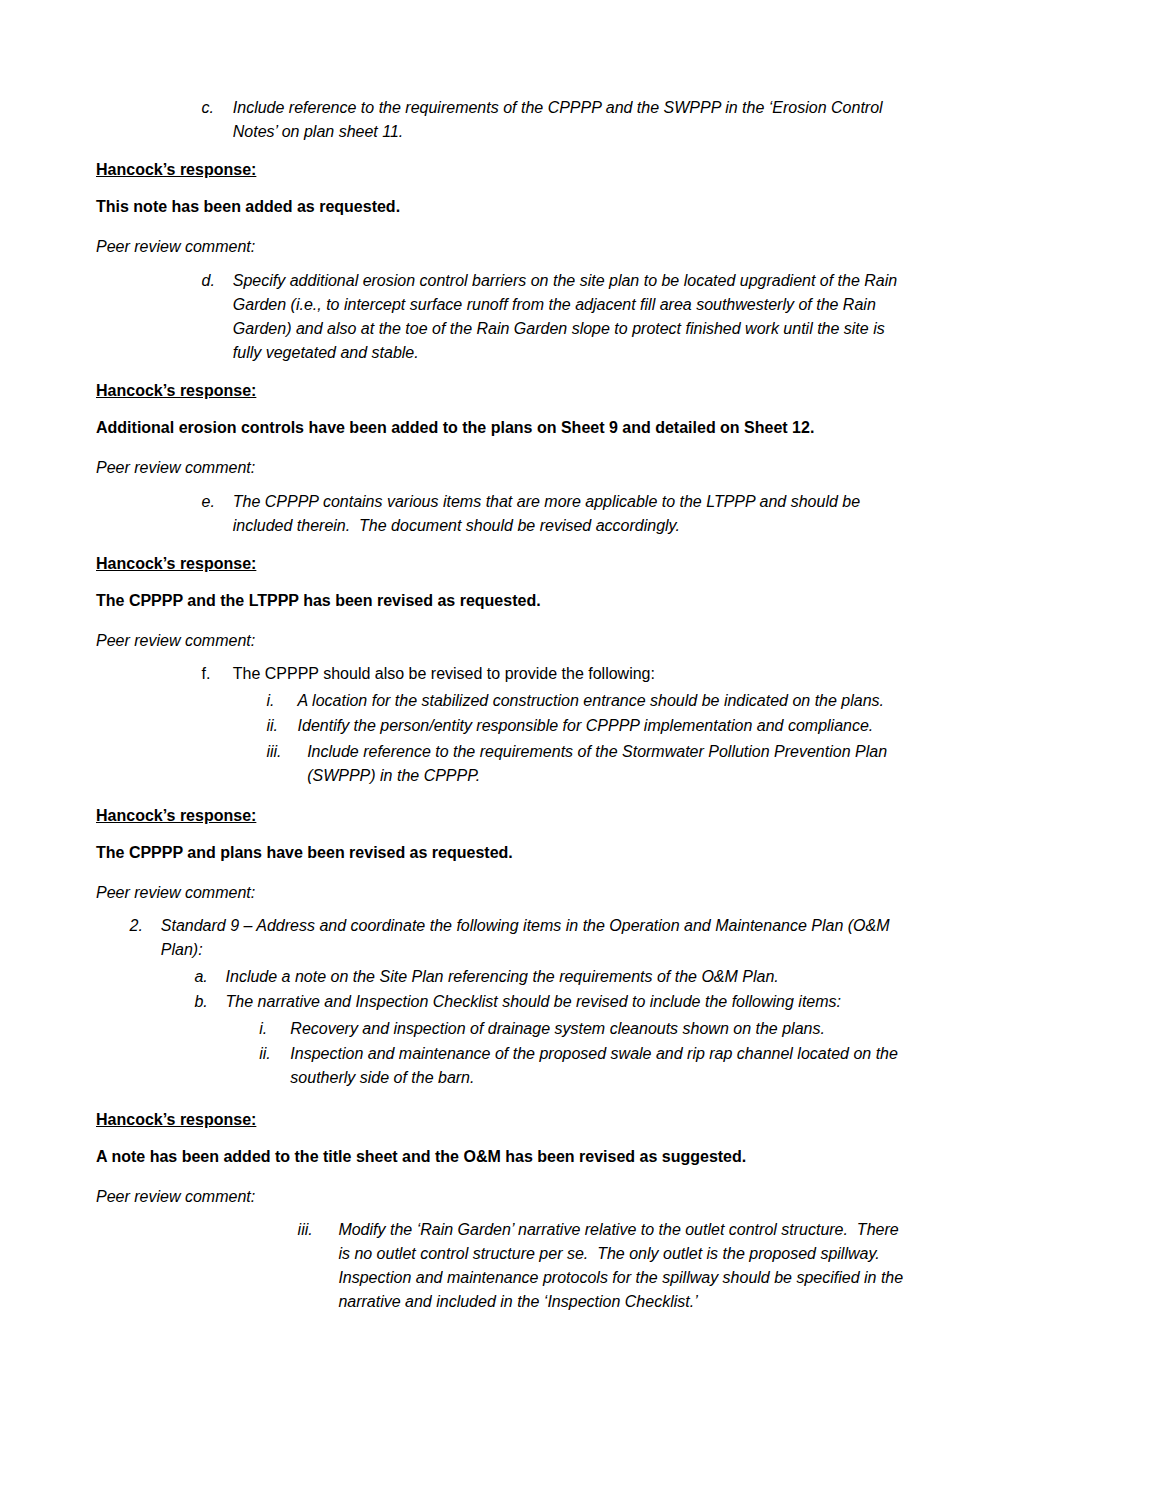c. Include reference to the requirements of the CPPPP and the SWPPP in the ‘Erosion Control Notes’ on plan sheet 11.
Hancock’s response:
This note has been added as requested.
Peer review comment:
d. Specify additional erosion control barriers on the site plan to be located upgradient of the Rain Garden (i.e., to intercept surface runoff from the adjacent fill area southwesterly of the Rain Garden) and also at the toe of the Rain Garden slope to protect finished work until the site is fully vegetated and stable.
Hancock’s response:
Additional erosion controls have been added to the plans on Sheet 9 and detailed on Sheet 12.
Peer review comment:
e. The CPPPP contains various items that are more applicable to the LTPPP and should be included therein. The document should be revised accordingly.
Hancock’s response:
The CPPPP and the LTPPP has been revised as requested.
Peer review comment:
f. The CPPPP should also be revised to provide the following:
i. A location for the stabilized construction entrance should be indicated on the plans.
ii. Identify the person/entity responsible for CPPPP implementation and compliance.
iii. Include reference to the requirements of the Stormwater Pollution Prevention Plan (SWPPP) in the CPPPP.
Hancock’s response:
The CPPPP and plans have been revised as requested.
Peer review comment:
2. Standard 9 – Address and coordinate the following items in the Operation and Maintenance Plan (O&M Plan):
a. Include a note on the Site Plan referencing the requirements of the O&M Plan.
b. The narrative and Inspection Checklist should be revised to include the following items:
i. Recovery and inspection of drainage system cleanouts shown on the plans.
ii. Inspection and maintenance of the proposed swale and rip rap channel located on the southerly side of the barn.
Hancock’s response:
A note has been added to the title sheet and the O&M has been revised as suggested.
Peer review comment:
iii. Modify the ‘Rain Garden’ narrative relative to the outlet control structure. There is no outlet control structure per se. The only outlet is the proposed spillway. Inspection and maintenance protocols for the spillway should be specified in the narrative and included in the ‘Inspection Checklist.’